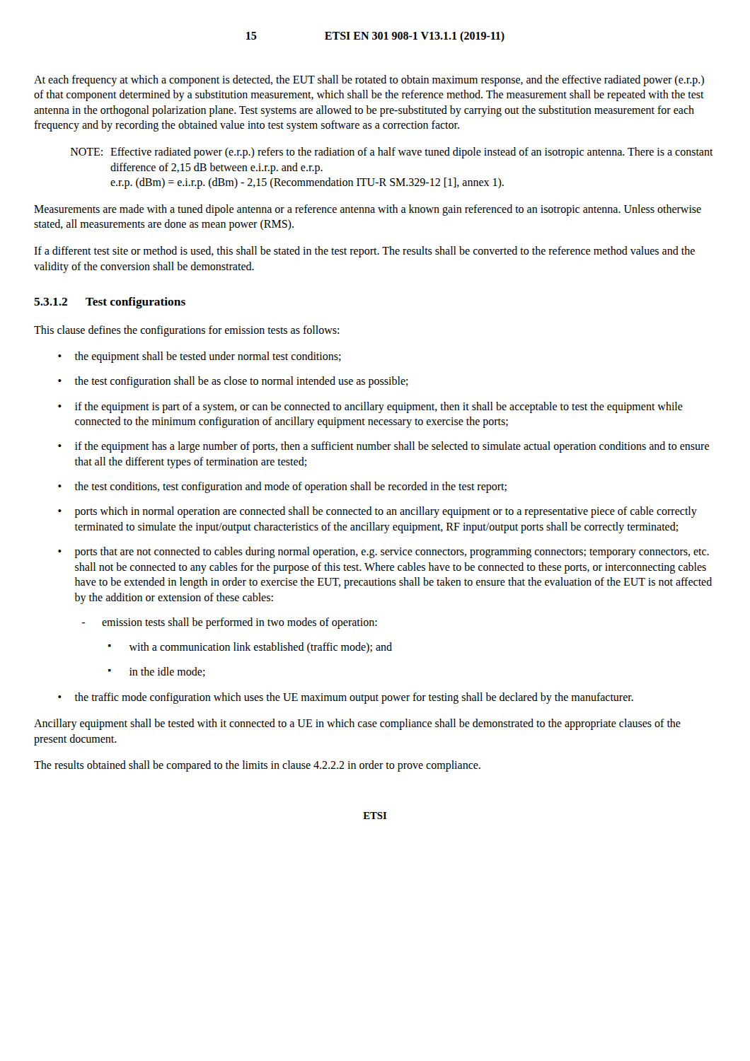15 ETSI EN 301 908-1 V13.1.1 (2019-11)
At each frequency at which a component is detected, the EUT shall be rotated to obtain maximum response, and the effective radiated power (e.r.p.) of that component determined by a substitution measurement, which shall be the reference method. The measurement shall be repeated with the test antenna in the orthogonal polarization plane. Test systems are allowed to be pre-substituted by carrying out the substitution measurement for each frequency and by recording the obtained value into test system software as a correction factor.
NOTE: Effective radiated power (e.r.p.) refers to the radiation of a half wave tuned dipole instead of an isotropic antenna. There is a constant difference of 2,15 dB between e.i.r.p. and e.r.p.
e.r.p. (dBm) = e.i.r.p. (dBm) - 2,15 (Recommendation ITU-R SM.329-12 [1], annex 1).
Measurements are made with a tuned dipole antenna or a reference antenna with a known gain referenced to an isotropic antenna. Unless otherwise stated, all measurements are done as mean power (RMS).
If a different test site or method is used, this shall be stated in the test report. The results shall be converted to the reference method values and the validity of the conversion shall be demonstrated.
5.3.1.2 Test configurations
This clause defines the configurations for emission tests as follows:
the equipment shall be tested under normal test conditions;
the test configuration shall be as close to normal intended use as possible;
if the equipment is part of a system, or can be connected to ancillary equipment, then it shall be acceptable to test the equipment while connected to the minimum configuration of ancillary equipment necessary to exercise the ports;
if the equipment has a large number of ports, then a sufficient number shall be selected to simulate actual operation conditions and to ensure that all the different types of termination are tested;
the test conditions, test configuration and mode of operation shall be recorded in the test report;
ports which in normal operation are connected shall be connected to an ancillary equipment or to a representative piece of cable correctly terminated to simulate the input/output characteristics of the ancillary equipment, RF input/output ports shall be correctly terminated;
ports that are not connected to cables during normal operation, e.g. service connectors, programming connectors; temporary connectors, etc. shall not be connected to any cables for the purpose of this test. Where cables have to be connected to these ports, or interconnecting cables have to be extended in length in order to exercise the EUT, precautions shall be taken to ensure that the evaluation of the EUT is not affected by the addition or extension of these cables:
emission tests shall be performed in two modes of operation:
with a communication link established (traffic mode); and
in the idle mode;
the traffic mode configuration which uses the UE maximum output power for testing shall be declared by the manufacturer.
Ancillary equipment shall be tested with it connected to a UE in which case compliance shall be demonstrated to the appropriate clauses of the present document.
The results obtained shall be compared to the limits in clause 4.2.2.2 in order to prove compliance.
ETSI